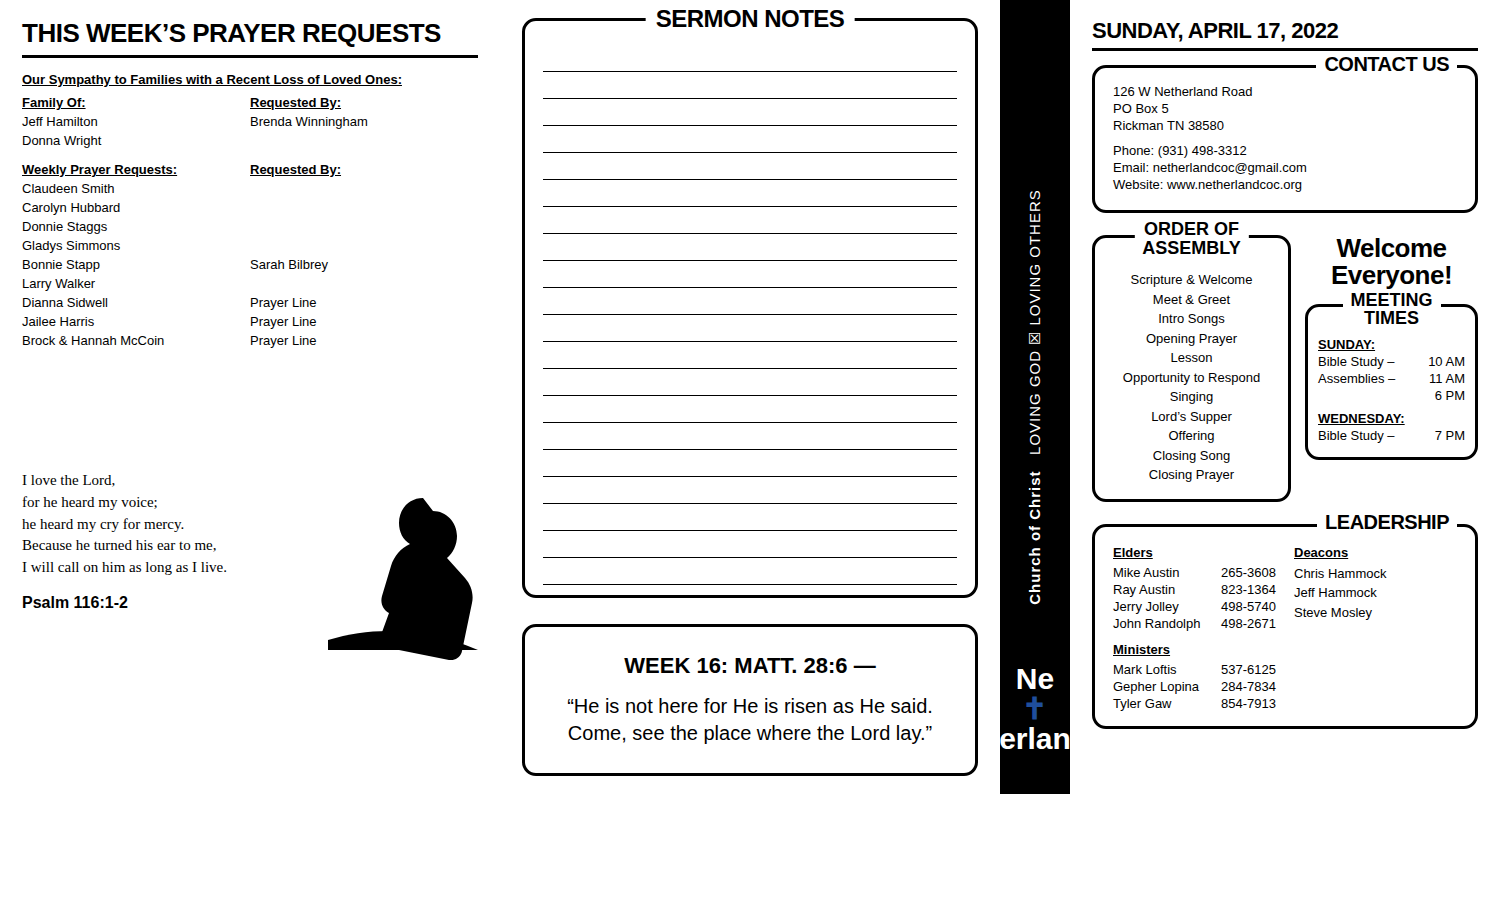THIS WEEK’S PRAYER REQUESTS
Our Sympathy to Families with a Recent Loss of Loved Ones:
| Family Of: | Requested By: |
| --- | --- |
| Jeff Hamilton | Brenda Winningham |
| Donna Wright | |
| Weekly Prayer Requests: | Requested By: |
| --- | --- |
| Claudeen Smith | |
| Carolyn Hubbard | |
| Donnie Staggs | |
| Gladys Simmons | |
| Bonnie Stapp | Sarah Bilbrey |
| Larry Walker | |
| Dianna Sidwell | Prayer Line |
| Jailee Harris | Prayer Line |
| Brock & Hannah McCoin | Prayer Line |
I love the Lord,
for he heard my voice;
he heard my cry for mercy.
Because he turned his ear to me,
I will call on him as long as I live.
Psalm 116:1-2
SERMON NOTES
WEEK 16: MATT. 28:6 —
“He is not here for He is risen as He said. Come, see the place where the Lord lay.”
Church of Christ LOVING GOD ☒ LOVING OTHERS
Ne
✝
herland
SUNDAY, APRIL 17, 2022
CONTACT US
126 W Netherland Road
PO Box 5
Rickman TN 38580
Phone: (931) 498-3312
Email: netherlandcoc@gmail.com
Website: www.netherlandcoc.org
ORDER OF
ASSEMBLY
Scripture & Welcome
Meet & Greet
Intro Songs
Opening Prayer
Lesson
Opportunity to Respond
Singing
Lord’s Supper
Offering
Closing Song
Closing Prayer
Welcome
Everyone!
MEETING
TIMES
SUNDAY:
Bible Study –10 AM
Assemblies –11 AM
6 PM
WEDNESDAY:
Bible Study –7 PM
LEADERSHIP
Elders
| Mike Austin | 265-3608 |
| Ray Austin | 823-1364 |
| Jerry Jolley | 498-5740 |
| John Randolph | 498-2671 |
Ministers
| Mark Loftis | 537-6125 |
| Gepher Lopina | 284-7834 |
| Tyler Gaw | 854-7913 |
Deacons
Chris Hammock
Jeff Hammock
Steve Mosley